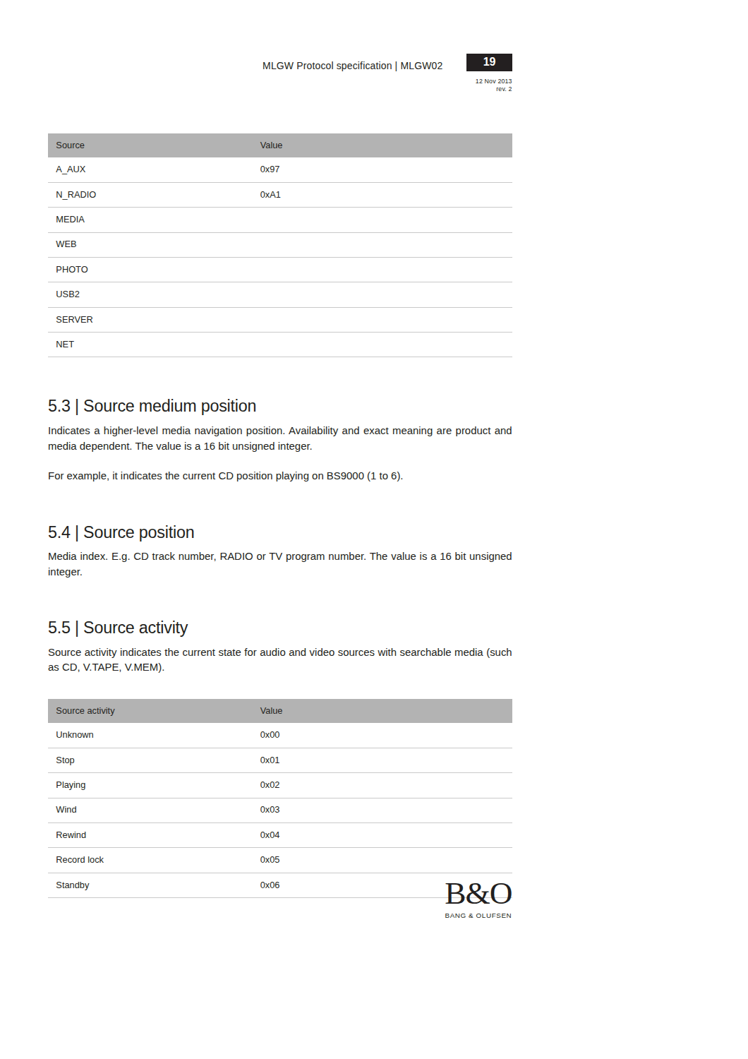MLGW Protocol specification | MLGW02
19
12 Nov 2013
rev. 2
| Source | Value |
| --- | --- |
| A_AUX | 0x97 |
| N_RADIO | 0xA1 |
| MEDIA | |
| WEB | |
| PHOTO | |
| USB2 | |
| SERVER | |
| NET | |
5.3 | Source medium position
Indicates a higher-level media navigation position. Availability and exact meaning are product and media dependent. The value is a 16 bit unsigned integer.
For example, it indicates the current CD position playing on BS9000 (1 to 6).
5.4 | Source position
Media index. E.g. CD track number, RADIO or TV program number. The value is a 16 bit unsigned integer.
5.5 | Source activity
Source activity indicates the current state for audio and video sources with searchable media (such as CD, V.TAPE, V.MEM).
| Source activity | Value |
| --- | --- |
| Unknown | 0x00 |
| Stop | 0x01 |
| Playing | 0x02 |
| Wind | 0x03 |
| Rewind | 0x04 |
| Record lock | 0x05 |
| Standby | 0x06 |
B&O BANG & OLUFSEN